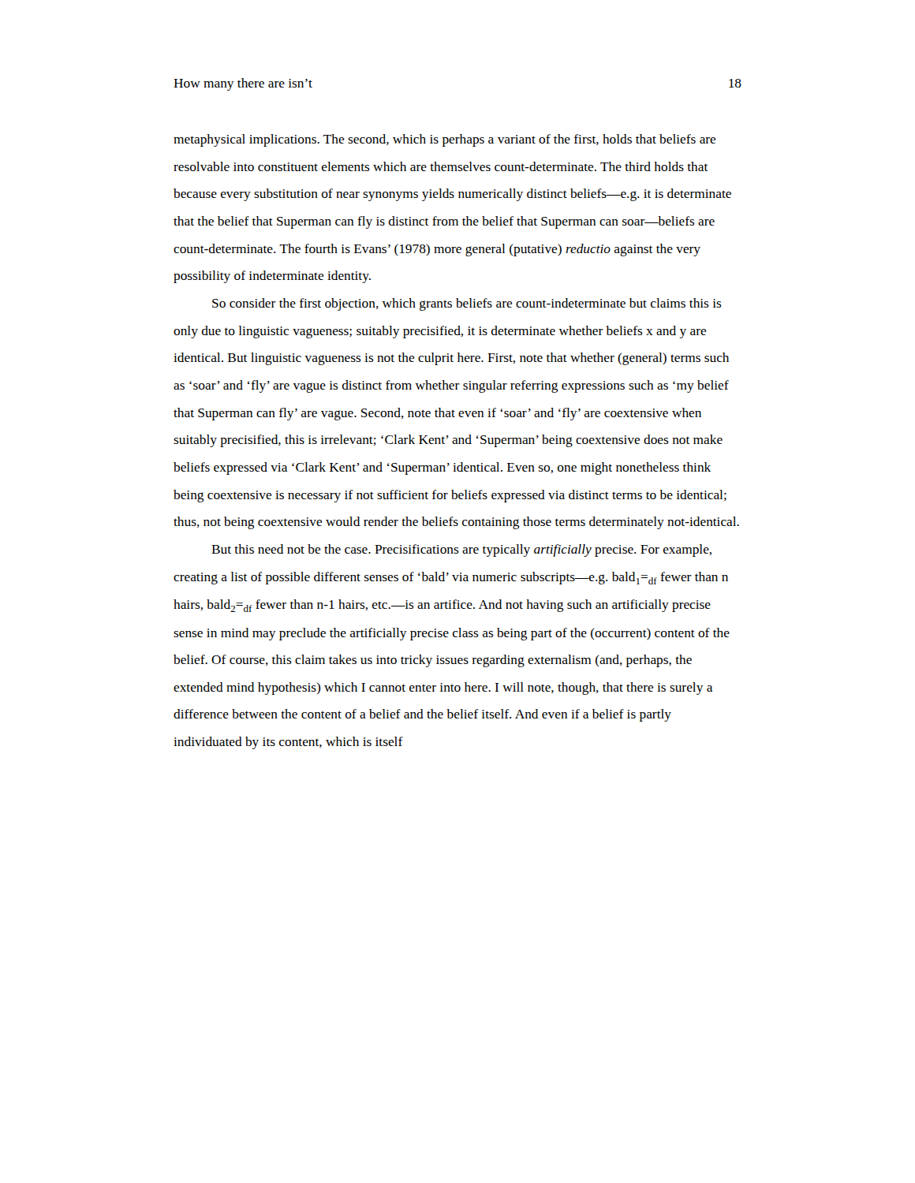How many there are isn’t 18
metaphysical implications. The second, which is perhaps a variant of the first, holds that beliefs are resolvable into constituent elements which are themselves count-determinate. The third holds that because every substitution of near synonyms yields numerically distinct beliefs—e.g. it is determinate that the belief that Superman can fly is distinct from the belief that Superman can soar—beliefs are count-determinate. The fourth is Evans’ (1978) more general (putative) reductio against the very possibility of indeterminate identity.
So consider the first objection, which grants beliefs are count-indeterminate but claims this is only due to linguistic vagueness; suitably precisified, it is determinate whether beliefs x and y are identical. But linguistic vagueness is not the culprit here. First, note that whether (general) terms such as ‘soar’ and ‘fly’ are vague is distinct from whether singular referring expressions such as ‘my belief that Superman can fly’ are vague. Second, note that even if ‘soar’ and ‘fly’ are coextensive when suitably precisified, this is irrelevant; ‘Clark Kent’ and ‘Superman’ being coextensive does not make beliefs expressed via ‘Clark Kent’ and ‘Superman’ identical. Even so, one might nonetheless think being coextensive is necessary if not sufficient for beliefs expressed via distinct terms to be identical; thus, not being coextensive would render the beliefs containing those terms determinately not-identical.
But this need not be the case. Precisifications are typically artificially precise. For example, creating a list of possible different senses of ‘bald’ via numeric subscripts—e.g. bald1=df fewer than n hairs, bald2=df fewer than n-1 hairs, etc.—is an artifice. And not having such an artificially precise sense in mind may preclude the artificially precise class as being part of the (occurrent) content of the belief. Of course, this claim takes us into tricky issues regarding externalism (and, perhaps, the extended mind hypothesis) which I cannot enter into here. I will note, though, that there is surely a difference between the content of a belief and the belief itself. And even if a belief is partly individuated by its content, which is itself